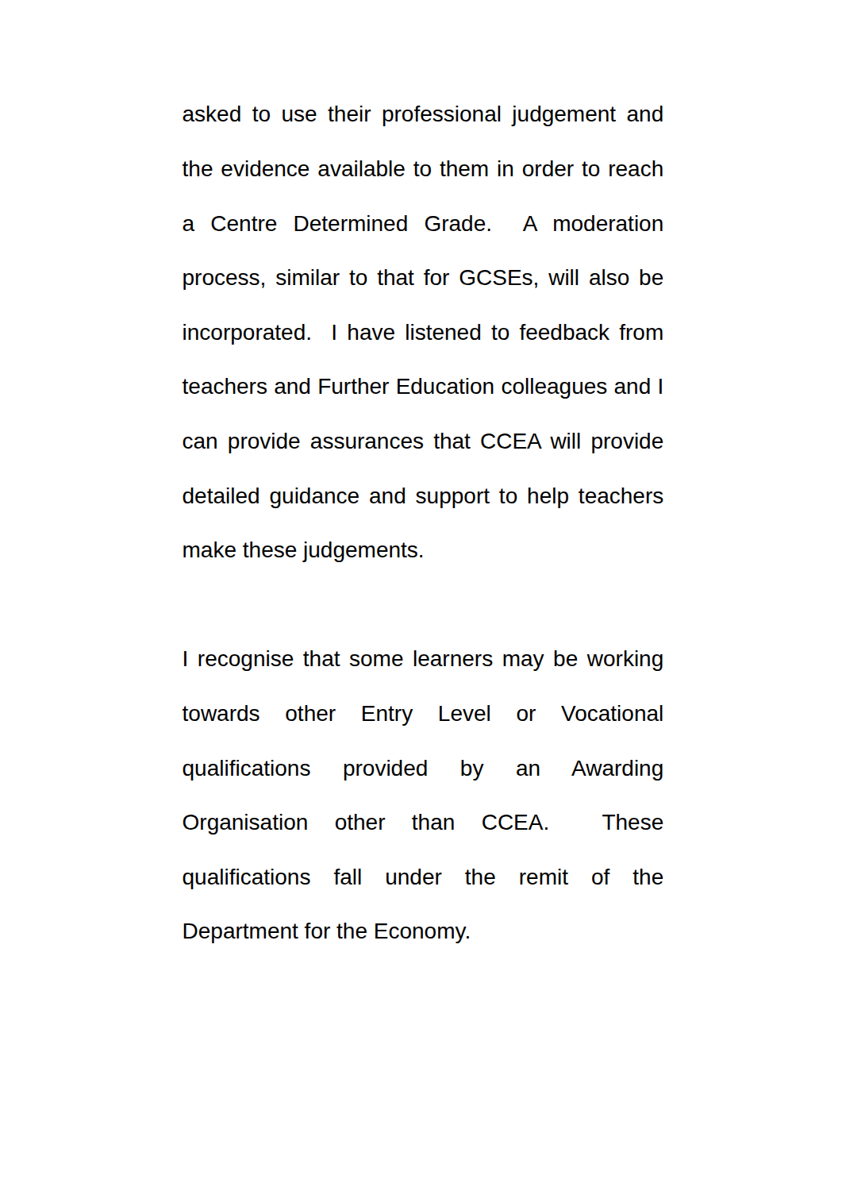asked to use their professional judgement and the evidence available to them in order to reach a Centre Determined Grade. A moderation process, similar to that for GCSEs, will also be incorporated. I have listened to feedback from teachers and Further Education colleagues and I can provide assurances that CCEA will provide detailed guidance and support to help teachers make these judgements.
I recognise that some learners may be working towards other Entry Level or Vocational qualifications provided by an Awarding Organisation other than CCEA. These qualifications fall under the remit of the Department for the Economy.